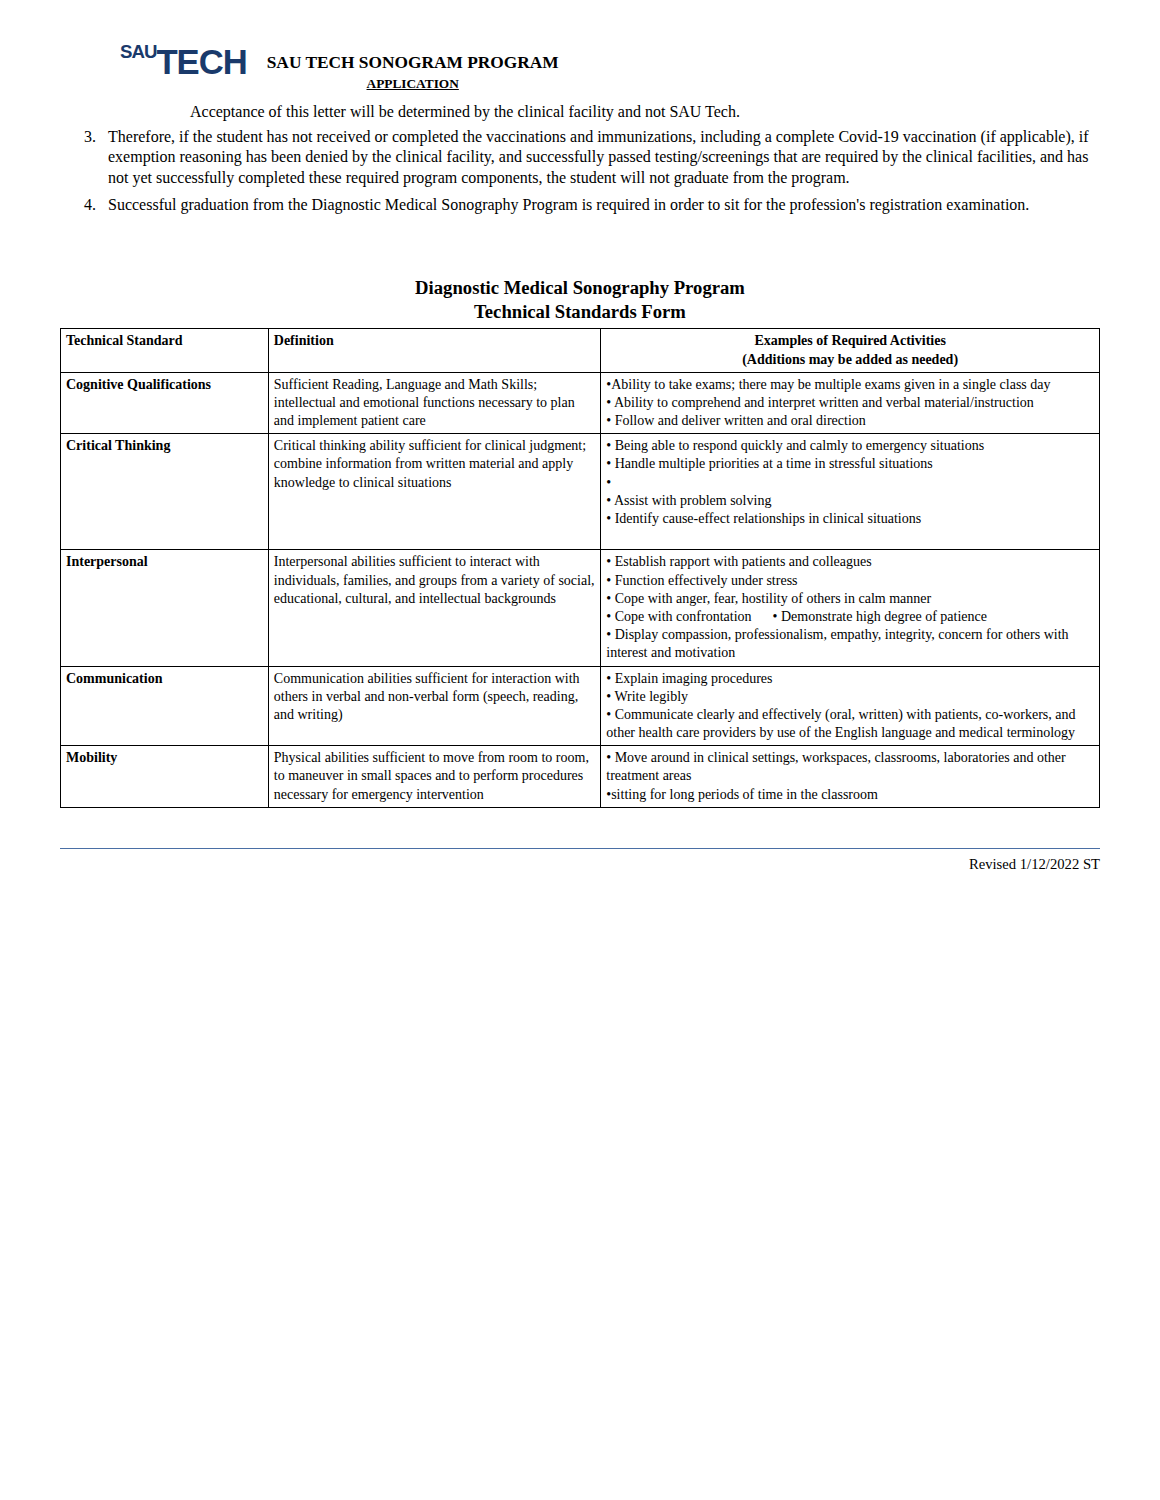SAUTECH
SAU TECH SONOGRAM PROGRAM
APPLICATION
Acceptance of this letter will be determined by the clinical facility and not SAU Tech.
Therefore, if the student has not received or completed the vaccinations and immunizations, including a complete Covid-19 vaccination (if applicable), if exemption reasoning has been denied by the clinical facility, and successfully passed testing/screenings that are required by the clinical facilities, and has not yet successfully completed these required program components, the student will not graduate from the program.
Successful graduation from the Diagnostic Medical Sonography Program is required in order to sit for the profession's registration examination.
Diagnostic Medical Sonography Program
Technical Standards Form
| Technical Standard | Definition | Examples of Required Activities (Additions may be added as needed) |
| --- | --- | --- |
| Cognitive Qualifications | Sufficient Reading, Language and Math Skills; intellectual and emotional functions necessary to plan and implement patient care | •Ability to take exams; there may be multiple exams given in a single class day • Ability to comprehend and interpret written and verbal material/instruction • Follow and deliver written and oral direction |
| Critical Thinking | Critical thinking ability sufficient for clinical judgment; combine information from written material and apply knowledge to clinical situations | • Being able to respond quickly and calmly to emergency situations • Handle multiple priorities at a time in stressful situations • • Assist with problem solving • Identify cause-effect relationships in clinical situations |
| Interpersonal | Interpersonal abilities sufficient to interact with individuals, families, and groups from a variety of social, educational, cultural, and intellectual backgrounds | • Establish rapport with patients and colleagues • Function effectively under stress • Cope with anger, fear, hostility of others in calm manner • Cope with confrontation • Demonstrate high degree of patience • Display compassion, professionalism, empathy, integrity, concern for others with interest and motivation |
| Communication | Communication abilities sufficient for interaction with others in verbal and non-verbal form (speech, reading, and writing) | • Explain imaging procedures • Write legibly • Communicate clearly and effectively (oral, written) with patients, co-workers, and other health care providers by use of the English language and medical terminology |
| Mobility | Physical abilities sufficient to move from room to room, to maneuver in small spaces and to perform procedures necessary for emergency intervention | • Move around in clinical settings, workspaces, classrooms, laboratories and other treatment areas •sitting for long periods of time in the classroom |
Revised 1/12/2022 ST